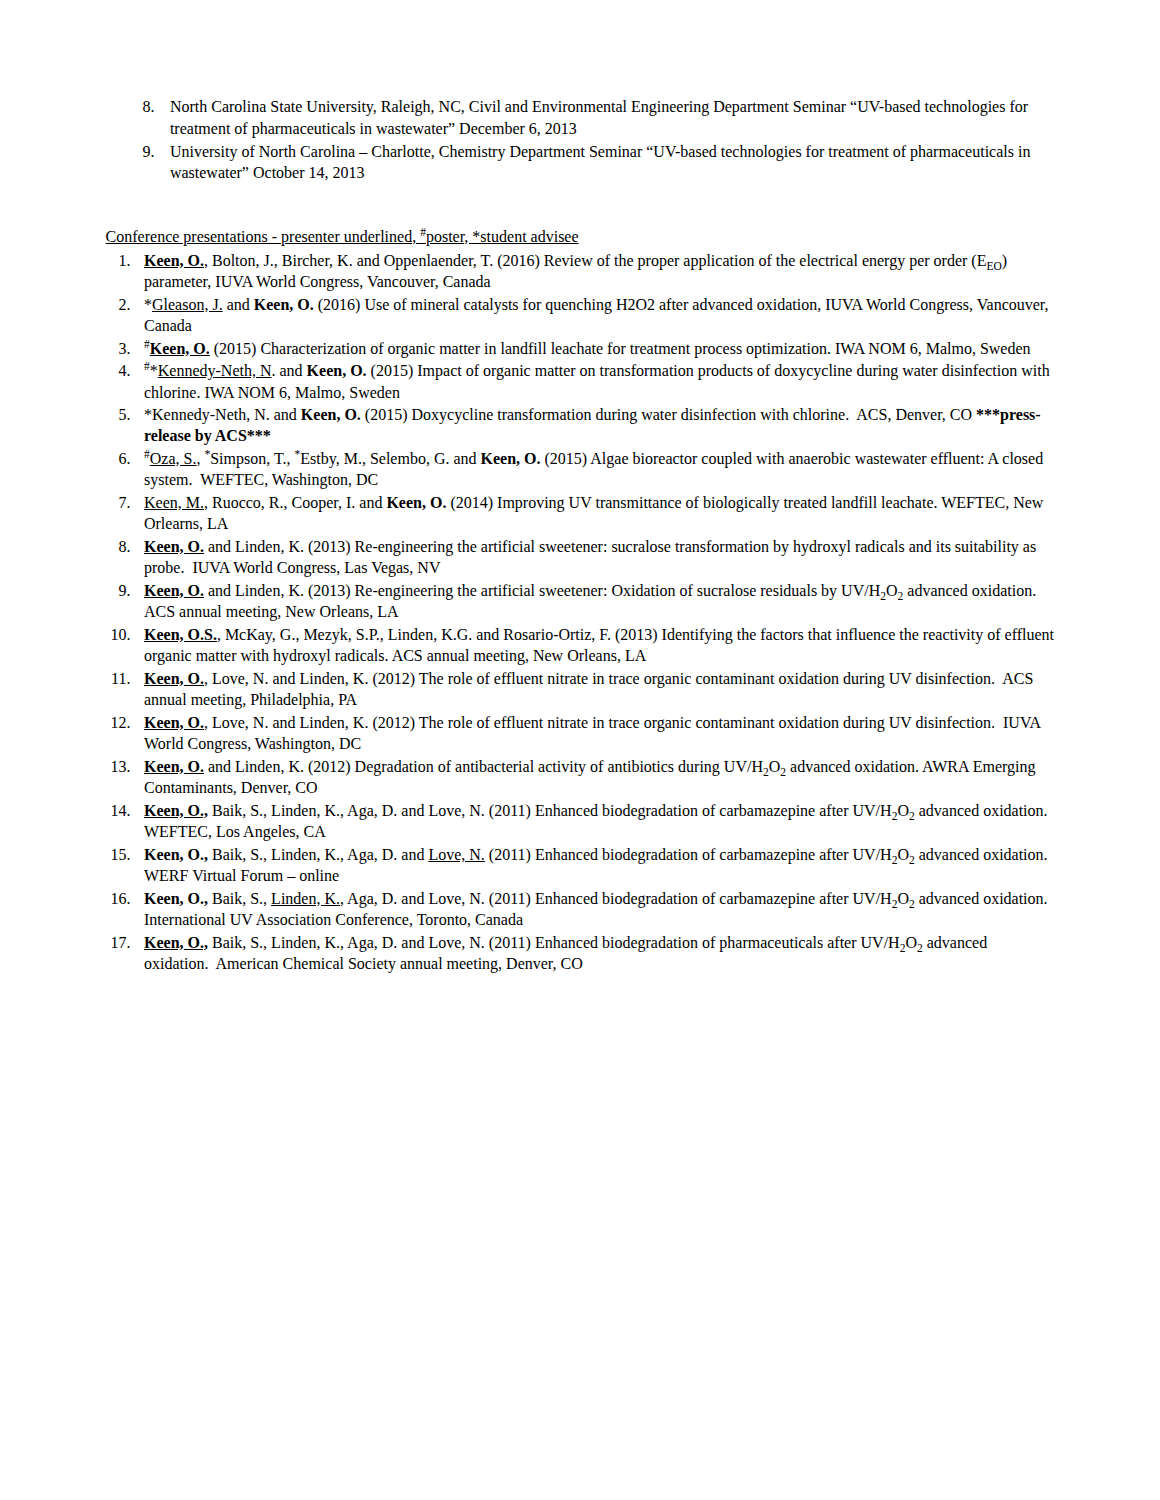North Carolina State University, Raleigh, NC, Civil and Environmental Engineering Department Seminar “UV-based technologies for treatment of pharmaceuticals in wastewater” December 6, 2013
University of North Carolina – Charlotte, Chemistry Department Seminar “UV-based technologies for treatment of pharmaceuticals in wastewater” October 14, 2013
Conference presentations - presenter underlined, #poster, *student advisee
Keen, O., Bolton, J., Bircher, K. and Oppenlaender, T. (2016) Review of the proper application of the electrical energy per order (EEO) parameter, IUVA World Congress, Vancouver, Canada
*Gleason, J. and Keen, O. (2016) Use of mineral catalysts for quenching H2O2 after advanced oxidation, IUVA World Congress, Vancouver, Canada
#Keen, O. (2015) Characterization of organic matter in landfill leachate for treatment process optimization. IWA NOM 6, Malmo, Sweden
#*Kennedy-Neth, N. and Keen, O. (2015) Impact of organic matter on transformation products of doxycycline during water disinfection with chlorine. IWA NOM 6, Malmo, Sweden
*Kennedy-Neth, N. and Keen, O. (2015) Doxycycline transformation during water disinfection with chlorine. ACS, Denver, CO ***press-release by ACS***
#Oza, S., *Simpson, T., *Estby, M., Selembo, G. and Keen, O. (2015) Algae bioreactor coupled with anaerobic wastewater effluent: A closed system. WEFTEC, Washington, DC
Keen, M., Ruocco, R., Cooper, I. and Keen, O. (2014) Improving UV transmittance of biologically treated landfill leachate. WEFTEC, New Orlearns, LA
Keen, O. and Linden, K. (2013) Re-engineering the artificial sweetener: sucralose transformation by hydroxyl radicals and its suitability as probe. IUVA World Congress, Las Vegas, NV
Keen, O. and Linden, K. (2013) Re-engineering the artificial sweetener: Oxidation of sucralose residuals by UV/H2O2 advanced oxidation. ACS annual meeting, New Orleans, LA
Keen, O.S., McKay, G., Mezyk, S.P., Linden, K.G. and Rosario-Ortiz, F. (2013) Identifying the factors that influence the reactivity of effluent organic matter with hydroxyl radicals. ACS annual meeting, New Orleans, LA
Keen, O., Love, N. and Linden, K. (2012) The role of effluent nitrate in trace organic contaminant oxidation during UV disinfection. ACS annual meeting, Philadelphia, PA
Keen, O., Love, N. and Linden, K. (2012) The role of effluent nitrate in trace organic contaminant oxidation during UV disinfection. IUVA World Congress, Washington, DC
Keen, O. and Linden, K. (2012) Degradation of antibacterial activity of antibiotics during UV/H2O2 advanced oxidation. AWRA Emerging Contaminants, Denver, CO
Keen, O., Baik, S., Linden, K., Aga, D. and Love, N. (2011) Enhanced biodegradation of carbamazepine after UV/H2O2 advanced oxidation. WEFTEC, Los Angeles, CA
Keen, O., Baik, S., Linden, K., Aga, D. and Love, N. (2011) Enhanced biodegradation of carbamazepine after UV/H2O2 advanced oxidation. WERF Virtual Forum – online
Keen, O., Baik, S., Linden, K., Aga, D. and Love, N. (2011) Enhanced biodegradation of carbamazepine after UV/H2O2 advanced oxidation. International UV Association Conference, Toronto, Canada
Keen, O., Baik, S., Linden, K., Aga, D. and Love, N. (2011) Enhanced biodegradation of pharmaceuticals after UV/H2O2 advanced oxidation. American Chemical Society annual meeting, Denver, CO